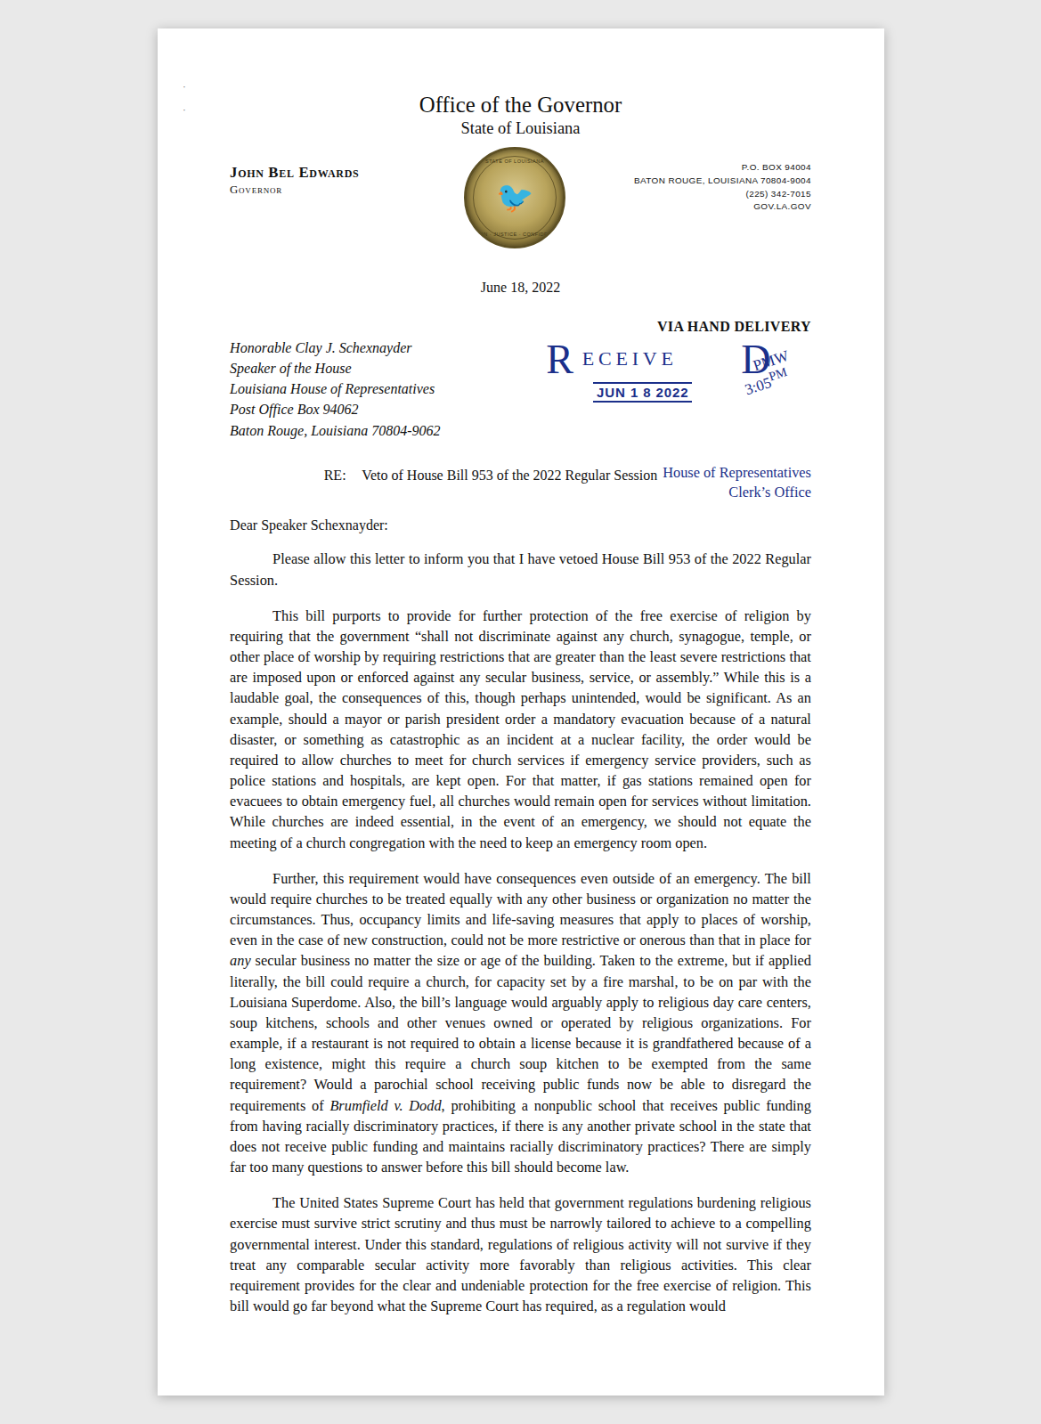·
·
Office of the Governor
State of Louisiana
John Bel Edwards
Governor
State of Louisiana
🐦
Union · Justice · Confidence
P.O. Box 94004
Baton Rouge, Louisiana 70804-9004
(225) 342-7015
gov.la.gov
June 18, 2022
VIA HAND DELIVERY
Honorable Clay J. Schexnayder Speaker of the House Louisiana House of Representatives Post Office Box 94062 Baton Rouge, Louisiana 70804-9062
R ECEIVE D JUN 1 8 2022 PMW3:05PM
RE: Veto of House Bill 953 of the 2022 Regular Session
House of Representatives
Clerk’s Office
Dear Speaker Schexnayder:
Please allow this letter to inform you that I have vetoed House Bill 953 of the 2022 Regular Session.
This bill purports to provide for further protection of the free exercise of religion by requiring that the government “shall not discriminate against any church, synagogue, temple, or other place of worship by requiring restrictions that are greater than the least severe restrictions that are imposed upon or enforced against any secular business, service, or assembly.” While this is a laudable goal, the consequences of this, though perhaps unintended, would be significant. As an example, should a mayor or parish president order a mandatory evacuation because of a natural disaster, or something as catastrophic as an incident at a nuclear facility, the order would be required to allow churches to meet for church services if emergency service providers, such as police stations and hospitals, are kept open. For that matter, if gas stations remained open for evacuees to obtain emergency fuel, all churches would remain open for services without limitation. While churches are indeed essential, in the event of an emergency, we should not equate the meeting of a church congregation with the need to keep an emergency room open.
Further, this requirement would have consequences even outside of an emergency. The bill would require churches to be treated equally with any other business or organization no matter the circumstances. Thus, occupancy limits and life-saving measures that apply to places of worship, even in the case of new construction, could not be more restrictive or onerous than that in place for any secular business no matter the size or age of the building. Taken to the extreme, but if applied literally, the bill could require a church, for capacity set by a fire marshal, to be on par with the Louisiana Superdome. Also, the bill’s language would arguably apply to religious day care centers, soup kitchens, schools and other venues owned or operated by religious organizations. For example, if a restaurant is not required to obtain a license because it is grandfathered because of a long existence, might this require a church soup kitchen to be exempted from the same requirement? Would a parochial school receiving public funds now be able to disregard the requirements of Brumfield v. Dodd, prohibiting a nonpublic school that receives public funding from having racially discriminatory practices, if there is any another private school in the state that does not receive public funding and maintains racially discriminatory practices? There are simply far too many questions to answer before this bill should become law.
The United States Supreme Court has held that government regulations burdening religious exercise must survive strict scrutiny and thus must be narrowly tailored to achieve to a compelling governmental interest. Under this standard, regulations of religious activity will not survive if they treat any comparable secular activity more favorably than religious activities. This clear requirement provides for the clear and undeniable protection for the free exercise of religion. This bill would go far beyond what the Supreme Court has required, as a regulation would